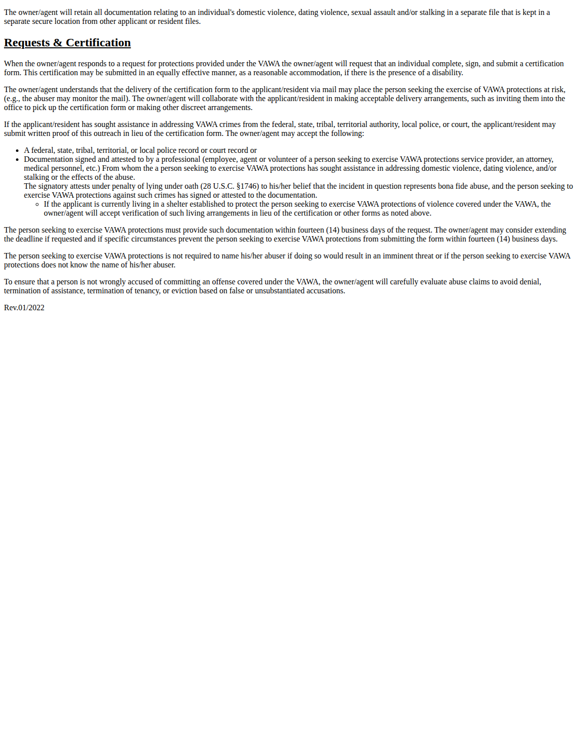The owner/agent will retain all documentation relating to an individual's domestic violence, dating violence, sexual assault and/or stalking in a separate file that is kept in a separate secure location from other applicant or resident files.
Requests & Certification
When the owner/agent responds to a request for protections provided under the VAWA the owner/agent will request that an individual complete, sign, and submit a certification form. This certification may be submitted in an equally effective manner, as a reasonable accommodation, if there is the presence of a disability.
The owner/agent understands that the delivery of the certification form to the applicant/resident via mail may place the person seeking the exercise of VAWA protections at risk, (e.g., the abuser may monitor the mail). The owner/agent will collaborate with the applicant/resident in making acceptable delivery arrangements, such as inviting them into the office to pick up the certification form or making other discreet arrangements.
If the applicant/resident has sought assistance in addressing VAWA crimes from the federal, state, tribal, territorial authority, local police, or court, the applicant/resident may submit written proof of this outreach in lieu of the certification form. The owner/agent may accept the following:
A federal, state, tribal, territorial, or local police record or court record or
Documentation signed and attested to by a professional (employee, agent or volunteer of a person seeking to exercise VAWA protections service provider, an attorney, medical personnel, etc.) From whom the a person seeking to exercise VAWA protections has sought assistance in addressing domestic violence, dating violence, and/or stalking or the effects of the abuse.
The signatory attests under penalty of lying under oath (28 U.S.C. §1746) to his/her belief that the incident in question represents bona fide abuse, and the person seeking to exercise VAWA protections against such crimes has signed or attested to the documentation.
If the applicant is currently living in a shelter established to protect the person seeking to exercise VAWA protections of violence covered under the VAWA, the owner/agent will accept verification of such living arrangements in lieu of the certification or other forms as noted above.
The person seeking to exercise VAWA protections must provide such documentation within fourteen (14) business days of the request. The owner/agent may consider extending the deadline if requested and if specific circumstances prevent the person seeking to exercise VAWA protections from submitting the form within fourteen (14) business days.
The person seeking to exercise VAWA protections is not required to name his/her abuser if doing so would result in an imminent threat or if the person seeking to exercise VAWA protections does not know the name of his/her abuser.
To ensure that a person is not wrongly accused of committing an offense covered under the VAWA, the owner/agent will carefully evaluate abuse claims to avoid denial, termination of assistance, termination of tenancy, or eviction based on false or unsubstantiated accusations.
Rev.01/2022